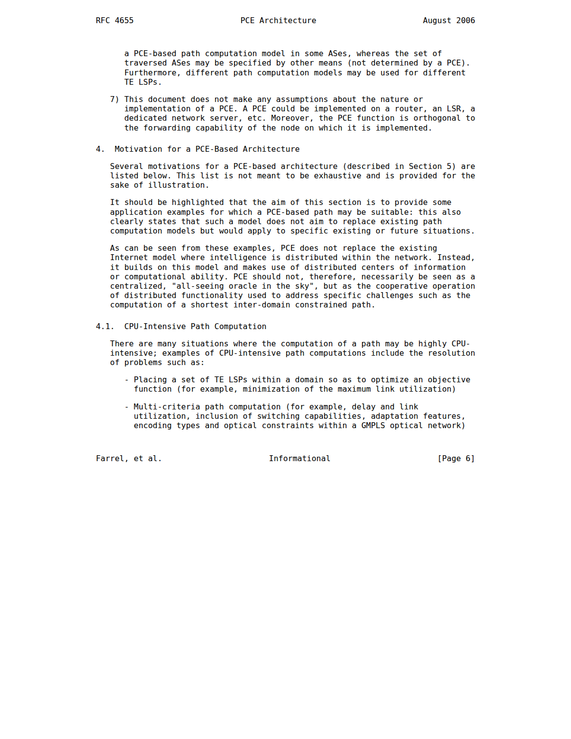RFC 4655 PCE Architecture August 2006
a PCE-based path computation model in some ASes, whereas the set of traversed ASes may be specified by other means (not determined by a PCE). Furthermore, different path computation models may be used for different TE LSPs.
7) This document does not make any assumptions about the nature or implementation of a PCE. A PCE could be implemented on a router, an LSR, a dedicated network server, etc. Moreover, the PCE function is orthogonal to the forwarding capability of the node on which it is implemented.
4. Motivation for a PCE-Based Architecture
Several motivations for a PCE-based architecture (described in Section 5) are listed below. This list is not meant to be exhaustive and is provided for the sake of illustration.
It should be highlighted that the aim of this section is to provide some application examples for which a PCE-based path may be suitable: this also clearly states that such a model does not aim to replace existing path computation models but would apply to specific existing or future situations.
As can be seen from these examples, PCE does not replace the existing Internet model where intelligence is distributed within the network. Instead, it builds on this model and makes use of distributed centers of information or computational ability. PCE should not, therefore, necessarily be seen as a centralized, "all-seeing oracle in the sky", but as the cooperative operation of distributed functionality used to address specific challenges such as the computation of a shortest inter-domain constrained path.
4.1. CPU-Intensive Path Computation
There are many situations where the computation of a path may be highly CPU-intensive; examples of CPU-intensive path computations include the resolution of problems such as:
- Placing a set of TE LSPs within a domain so as to optimize an objective function (for example, minimization of the maximum link utilization)
- Multi-criteria path computation (for example, delay and link utilization, inclusion of switching capabilities, adaptation features, encoding types and optical constraints within a GMPLS optical network)
Farrel, et al. Informational [Page 6]